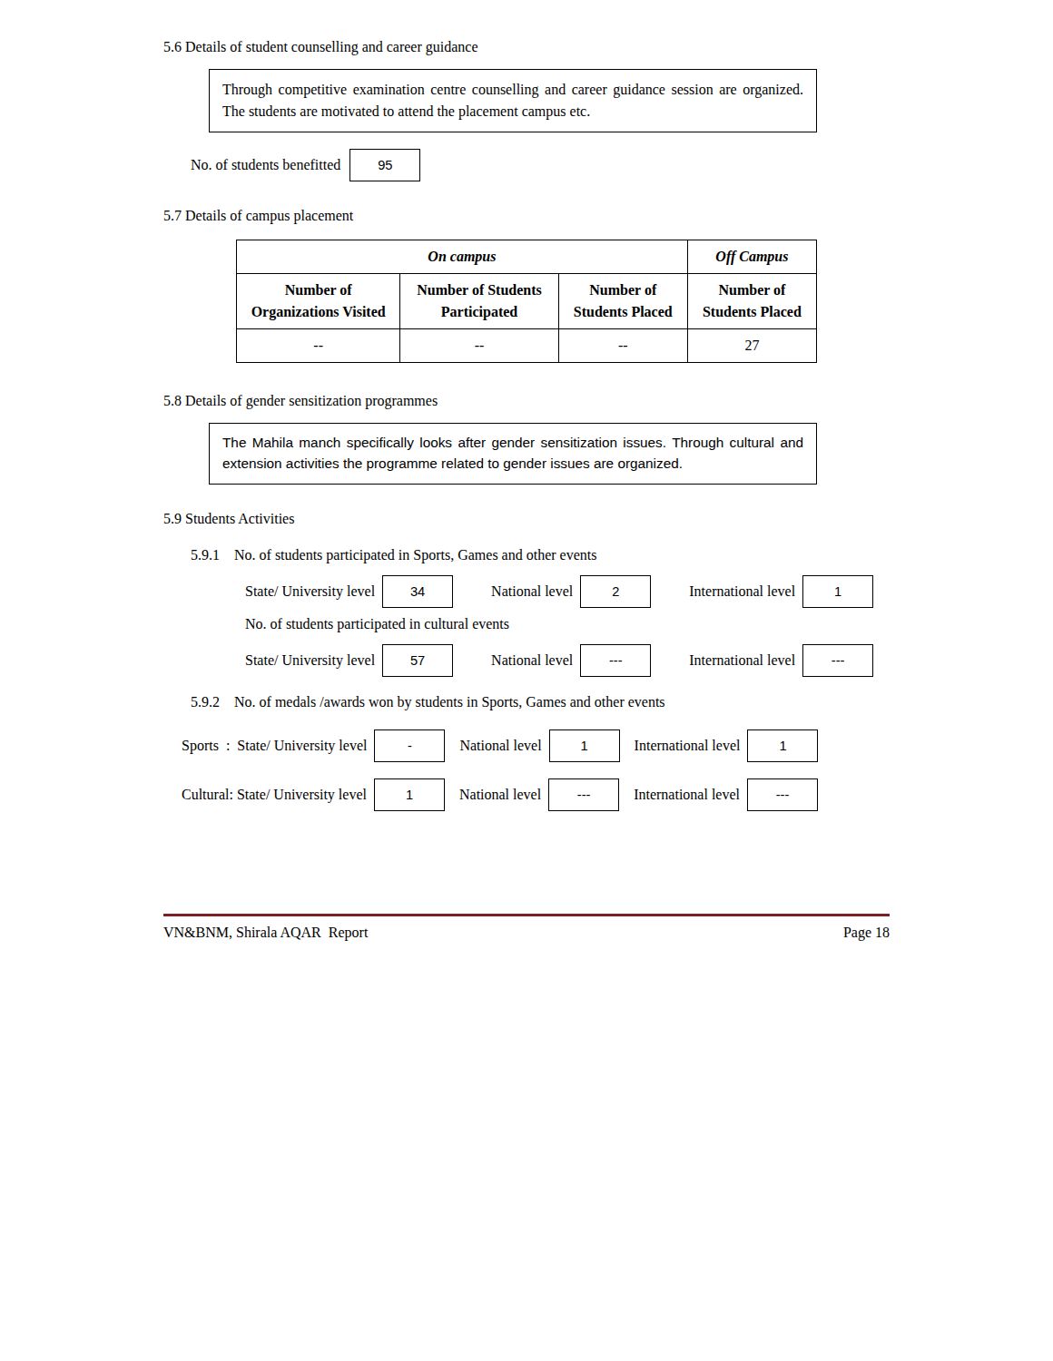5.6 Details of student counselling and career guidance
Through competitive examination centre counselling and career guidance session are organized. The students are motivated to attend the placement campus etc.
No. of students benefitted 95
5.7 Details of campus placement
| On campus | Off Campus |
| --- | --- |
| Number of Organizations Visited | Number of Students Participated | Number of Students Placed | Number of Students Placed |
| -- | -- | -- | 27 |
5.8 Details of gender sensitization programmes
The Mahila manch specifically looks after gender sensitization issues. Through cultural and extension activities the programme related to gender issues are organized.
5.9 Students Activities
5.9.1 No. of students participated in Sports, Games and other events
State/ University level 34 National level 2 International level 1
No. of students participated in cultural events
State/ University level 57 National level --- International level ---
5.9.2 No. of medals /awards won by students in Sports, Games and other events
Sports : State/ University level - National level 1 International level 1
Cultural: State/ University level 1 National level --- International level ---
VN&BNM, Shirala AQAR Report Page 18